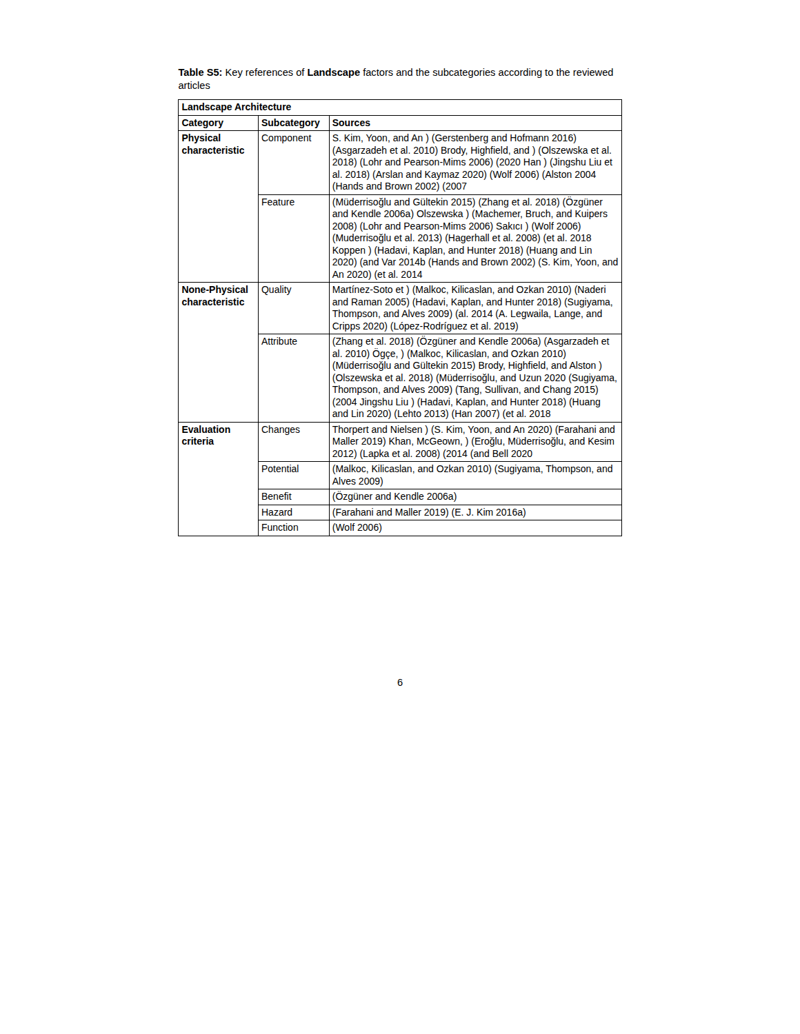Table S5: Key references of Landscape factors and the subcategories according to the reviewed articles
| Landscape Architecture |
| Category | Subcategory | Sources |
| Physical characteristic | Component | S. Kim, Yoon, and An ) (Gerstenberg and Hofmann 2016) (Asgarzadeh et al. 2010) Brody, Highfield, and ) (Olszewska et al. 2018) (Lohr and Pearson-Mims 2006) (2020 Han ) (Jingshu Liu et al. 2018) (Arslan and Kaymaz 2020) (Wolf 2006) (Alston 2004 (Hands and Brown 2002) (2007 |
| Feature | (Müderrisoğlu and Gültekin 2015) (Zhang et al. 2018) (Özgüner and Kendle 2006a) Olszewska ) (Machemer, Bruch, and Kuipers 2008) (Lohr and Pearson-Mims 2006) Sakıcı ) (Wolf 2006) (Muderrisoğlu et al. 2013) (Hagerhall et al. 2008) (et al. 2018 Koppen ) (Hadavi, Kaplan, and Hunter 2018) (Huang and Lin 2020) (and Var 2014b (Hands and Brown 2002) (S. Kim, Yoon, and An 2020) (et al. 2014 |
| None-Physical characteristic | Quality | Martínez-Soto et ) (Malkoc, Kilicaslan, and Ozkan 2010) (Naderi and Raman 2005) (Hadavi, Kaplan, and Hunter 2018) (Sugiyama, Thompson, and Alves 2009) (al. 2014 (A. Legwaila, Lange, and Cripps 2020) (López-Rodríguez et al. 2019) |
| Attribute | (Zhang et al. 2018) (Özgüner and Kendle 2006a) (Asgarzadeh et al. 2010) Ögçe, ) (Malkoc, Kilicaslan, and Ozkan 2010) (Müderrisoğlu and Gültekin 2015) Brody, Highfield, and Alston ) (Olszewska et al. 2018) (Müderrisoğlu, and Uzun 2020 (Sugiyama, Thompson, and Alves 2009) (Tang, Sullivan, and Chang 2015) (2004 Jingshu Liu ) (Hadavi, Kaplan, and Hunter 2018) (Huang and Lin 2020) (Lehto 2013) (Han 2007) (et al. 2018 |
| Evaluation criteria | Changes | Thorpert and Nielsen ) (S. Kim, Yoon, and An 2020) (Farahani and Maller 2019) Khan, McGeown, ) (Eroğlu, Müderrisoğlu, and Kesim 2012) (Lapka et al. 2008) (2014 (and Bell 2020 |
| Potential | (Malkoc, Kilicaslan, and Ozkan 2010) (Sugiyama, Thompson, and Alves 2009) |
| Benefit | (Özgüner and Kendle 2006a) |
| Hazard | (Farahani and Maller 2019) (E. J. Kim 2016a) |
| Function | (Wolf 2006) |
6